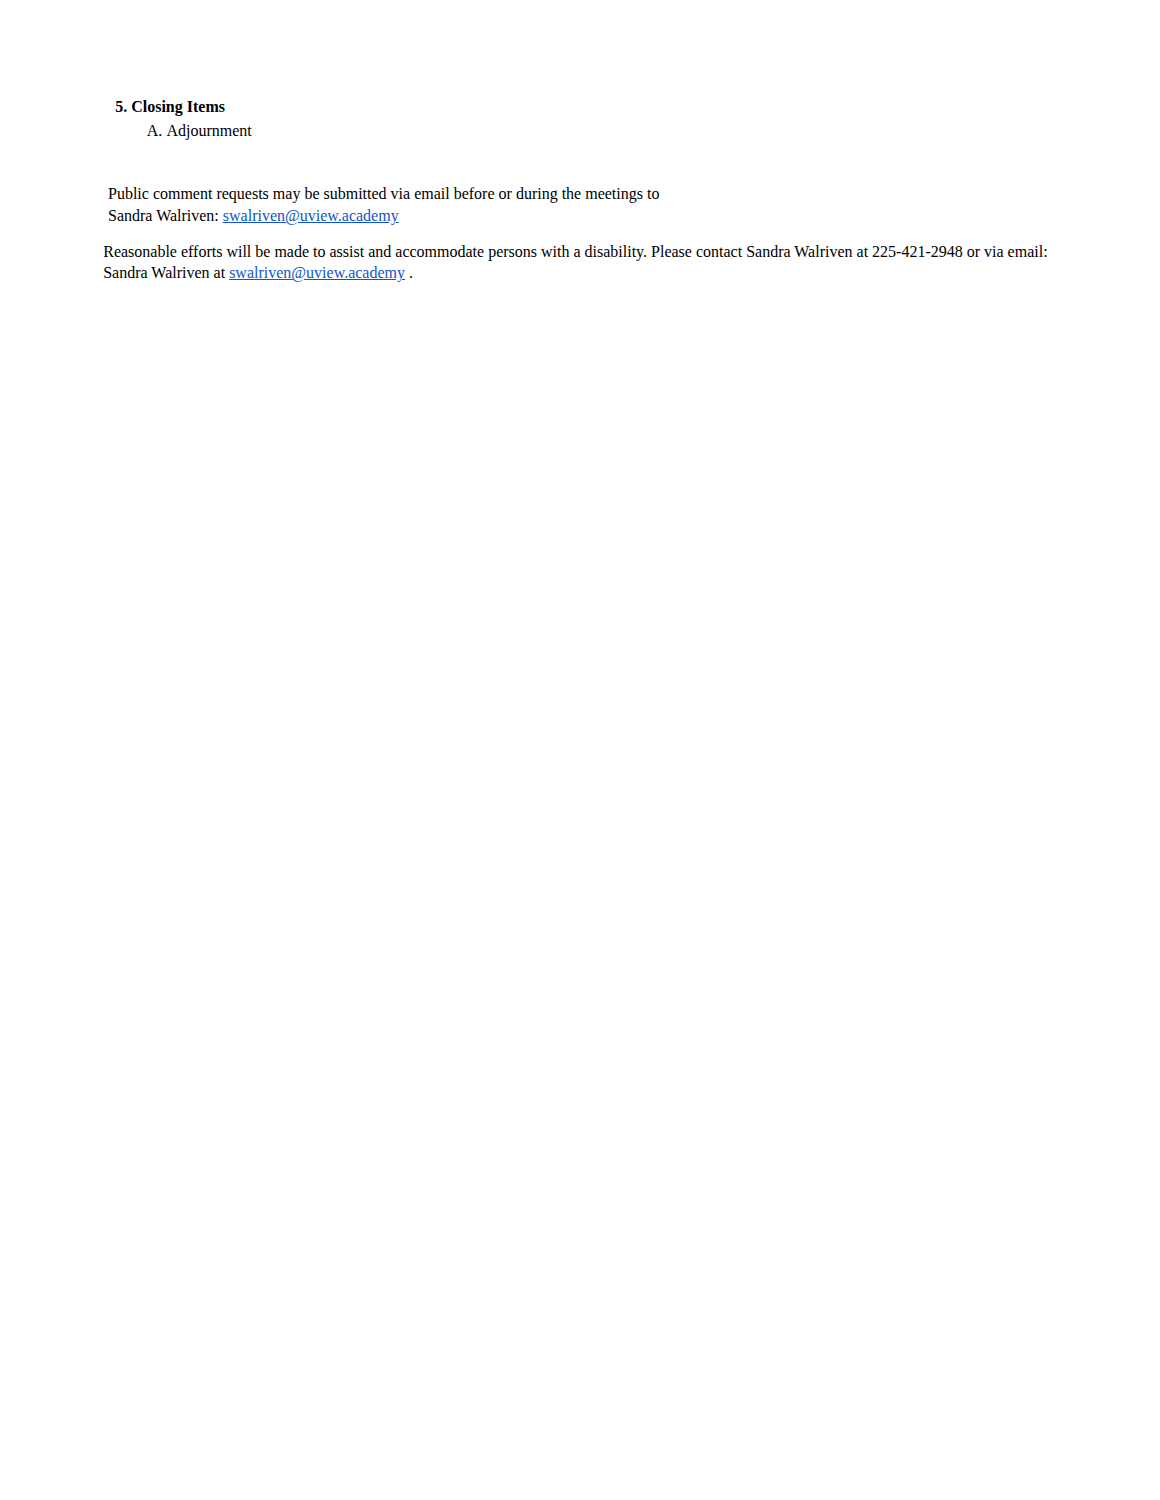Closing Items
Adjournment
Public comment requests may be submitted via email before or during the meetings to
Sandra Walriven: swalriven@uview.academy
Reasonable efforts will be made to assist and accommodate persons with a disability. Please contact Sandra Walriven at 225-421-2948 or via email: Sandra Walriven at swalriven@uview.academy .